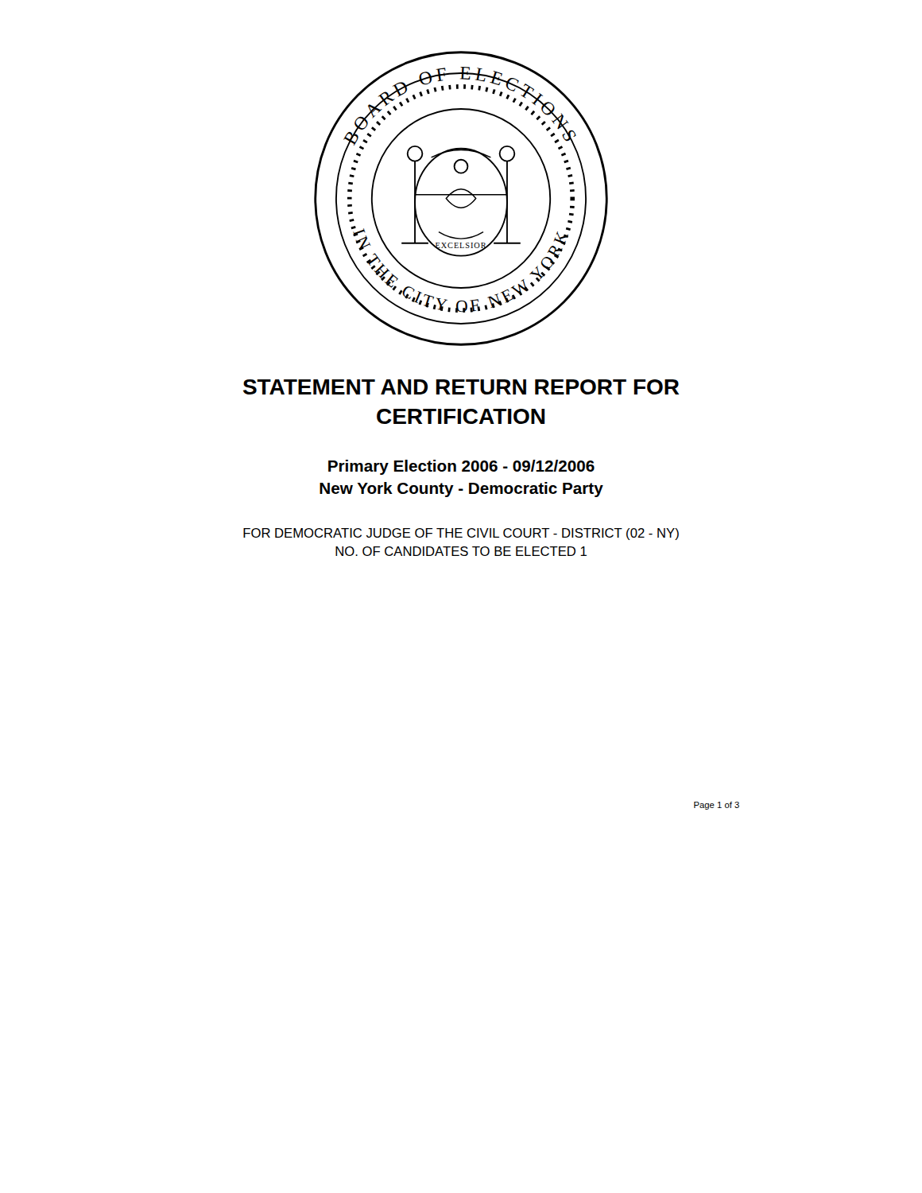STATEMENT AND RETURN REPORT FOR
CERTIFICATION
Primary Election 2006 - 09/12/2006
New York County - Democratic Party
FOR DEMOCRATIC JUDGE OF THE CIVIL COURT - DISTRICT (02 - NY)
NO. OF CANDIDATES TO BE ELECTED 1
Page 1 of 3